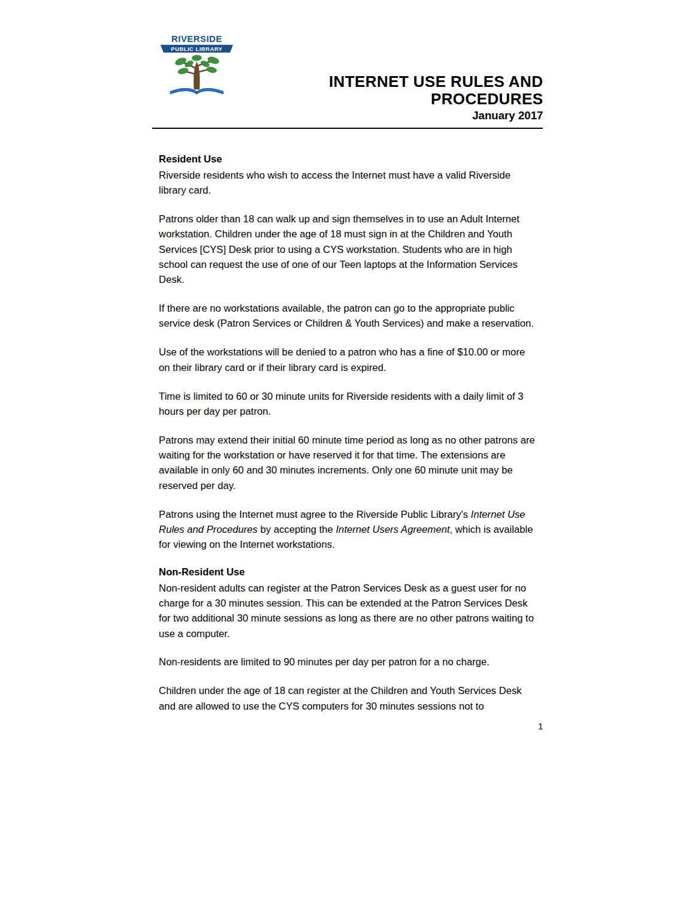RIVERSIDE PUBLIC LIBRARY
INTERNET USE RULES AND PROCEDURES
January 2017
Resident Use
Riverside residents who wish to access the Internet must have a valid Riverside library card.
Patrons older than 18 can walk up and sign themselves in to use an Adult Internet workstation. Children under the age of 18 must sign in at the Children and Youth Services [CYS] Desk prior to using a CYS workstation. Students who are in high school can request the use of one of our Teen laptops at the Information Services Desk.
If there are no workstations available, the patron can go to the appropriate public service desk (Patron Services or Children & Youth Services) and make a reservation.
Use of the workstations will be denied to a patron who has a fine of $10.00 or more on their library card or if their library card is expired.
Time is limited to 60 or 30 minute units for Riverside residents with a daily limit of 3 hours per day per patron.
Patrons may extend their initial 60 minute time period as long as no other patrons are waiting for the workstation or have reserved it for that time. The extensions are available in only 60 and 30 minutes increments. Only one 60 minute unit may be reserved per day.
Patrons using the Internet must agree to the Riverside Public Library's Internet Use Rules and Procedures by accepting the Internet Users Agreement, which is available for viewing on the Internet workstations.
Non-Resident Use
Non-resident adults can register at the Patron Services Desk as a guest user for no charge for a 30 minutes session. This can be extended at the Patron Services Desk for two additional 30 minute sessions as long as there are no other patrons waiting to use a computer.
Non-residents are limited to 90 minutes per day per patron for a no charge.
Children under the age of 18 can register at the Children and Youth Services Desk and are allowed to use the CYS computers for 30 minutes sessions not to
1